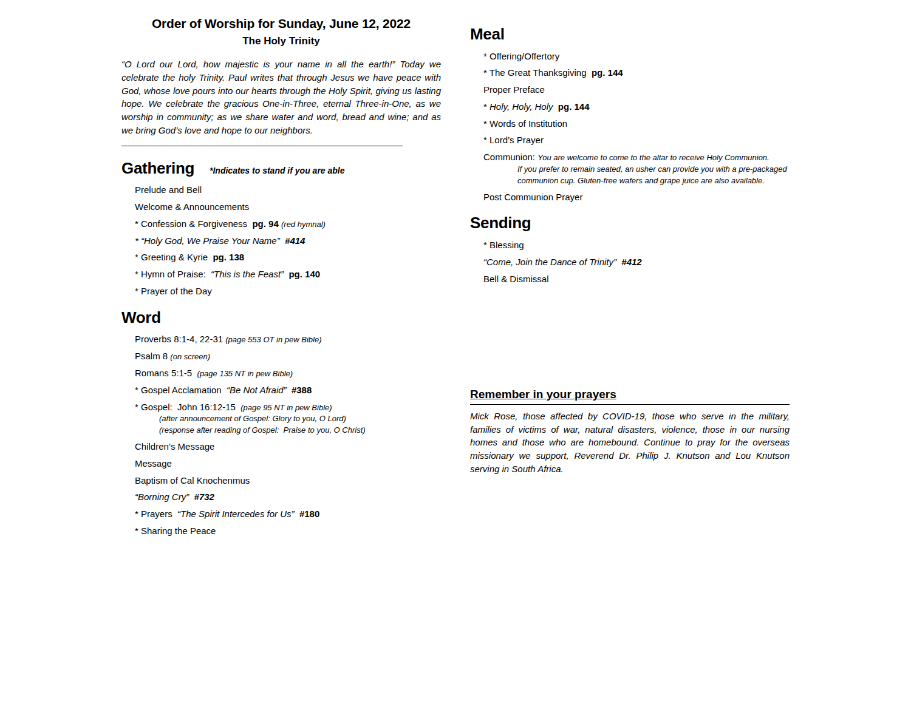Order of Worship for Sunday, June 12, 2022
The Holy Trinity
“O Lord our Lord, how majestic is your name in all the earth!” Today we celebrate the holy Trinity. Paul writes that through Jesus we have peace with God, whose love pours into our hearts through the Holy Spirit, giving us lasting hope. We celebrate the gracious One-in-Three, eternal Three-in-One, as we worship in community; as we share water and word, bread and wine; and as we bring God’s love and hope to our neighbors.
Gathering *Indicates to stand if you are able
Prelude and Bell
Welcome & Announcements
* Confession & Forgiveness pg. 94 (red hymnal)
* “Holy God, We Praise Your Name” #414
* Greeting & Kyrie pg. 138
* Hymn of Praise: “This is the Feast” pg. 140
* Prayer of the Day
Word
Proverbs 8:1-4, 22-31 (page 553 OT in pew Bible)
Psalm 8 (on screen)
Romans 5:1-5 (page 135 NT in pew Bible)
* Gospel Acclamation “Be Not Afraid” #388
* Gospel: John 16:12-15 (page 95 NT in pew Bible) (after announcement of Gospel: Glory to you, O Lord) (response after reading of Gospel: Praise to you, O Christ)
Children’s Message
Message
Baptism of Cal Knochenmus
“Borning Cry” #732
* Prayers “The Spirit Intercedes for Us” #180
* Sharing the Peace
Meal
* Offering/Offertory
* The Great Thanksgiving pg. 144
Proper Preface
* Holy, Holy, Holy pg. 144
* Words of Institution
* Lord’s Prayer
Communion: You are welcome to come to the altar to receive Holy Communion. If you prefer to remain seated, an usher can provide you with a pre-packaged communion cup. Gluten-free wafers and grape juice are also available.
Post Communion Prayer
Sending
* Blessing
“Come, Join the Dance of Trinity” #412
Bell & Dismissal
Remember in your prayers
Mick Rose, those affected by COVID-19, those who serve in the military, families of victims of war, natural disasters, violence, those in our nursing homes and those who are homebound. Continue to pray for the overseas missionary we support, Reverend Dr. Philip J. Knutson and Lou Knutson serving in South Africa.